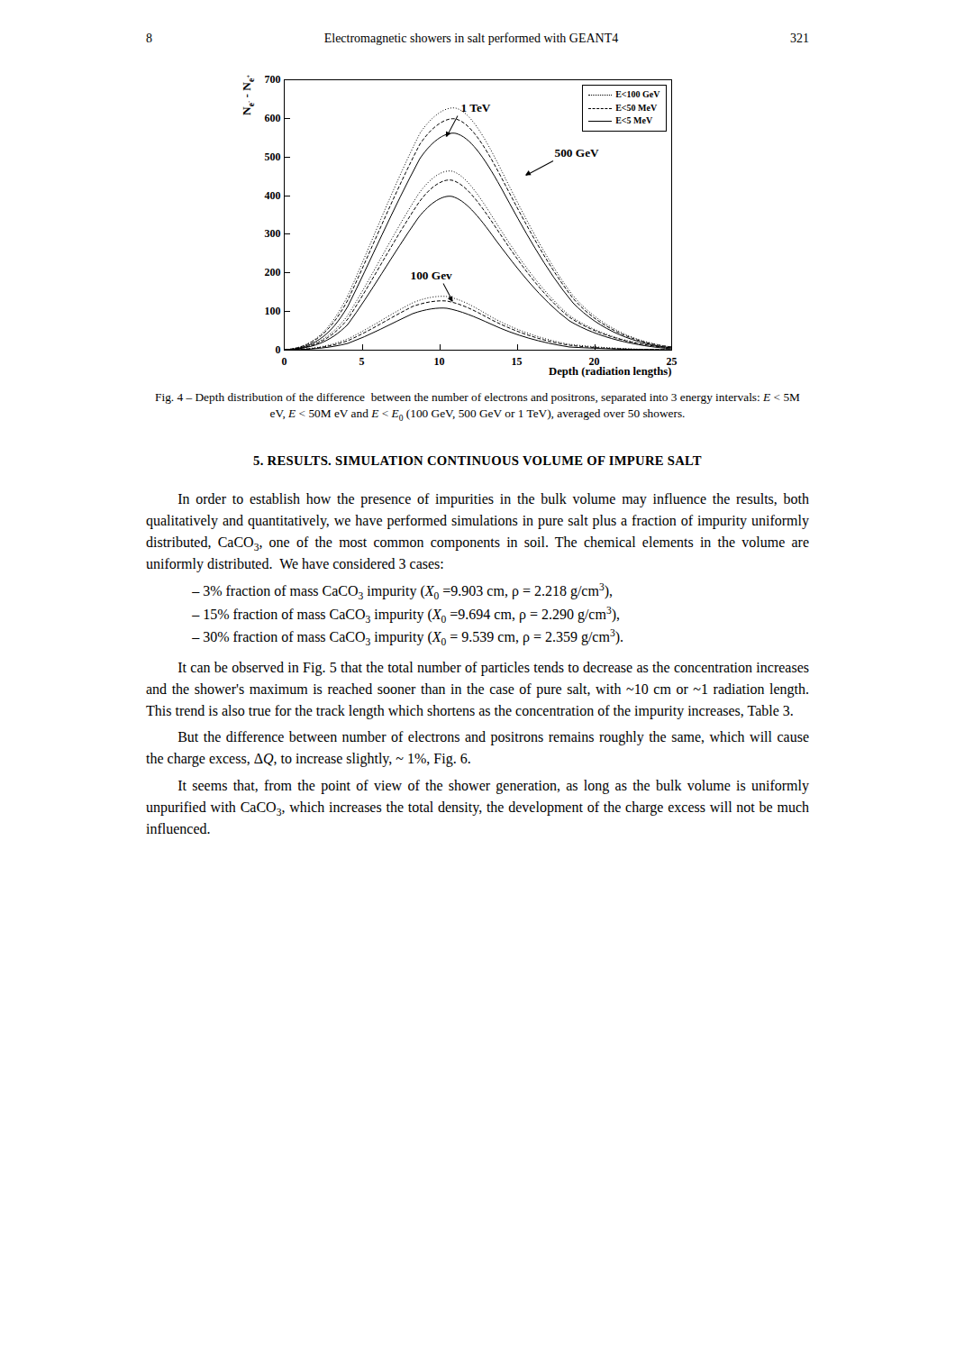8 Electromagnetic showers in salt performed with GEANT4 321
Ne- - Ne+
700 600 500 400 300 200 100 0
0 5 10 15 20 25
Depth (radiation lengths)
E<100 GeV
E<50 MeV
E<5 MeV
1 TeV
500 GeV
100 Gev
Fig. 4 – Depth distribution of the difference between the number of electrons and positrons, separated into 3 energy intervals: E < 5M eV, E < 50M eV and E < E0 (100 GeV, 500 GeV or 1 TeV), averaged over 50 showers.
5. RESULTS. SIMULATION CONTINUOUS VOLUME OF IMPURE SALT
In order to establish how the presence of impurities in the bulk volume may influence the results, both qualitatively and quantitatively, we have performed simulations in pure salt plus a fraction of impurity uniformly distributed, CaCO3, one of the most common components in soil. The chemical elements in the volume are uniformly distributed. We have considered 3 cases:
3% fraction of mass CaCO3 impurity (X0 =9.903 cm, ρ = 2.218 g/cm3),
15% fraction of mass CaCO3 impurity (X0 =9.694 cm, ρ = 2.290 g/cm3),
30% fraction of mass CaCO3 impurity (X0 = 9.539 cm, ρ = 2.359 g/cm3).
It can be observed in Fig. 5 that the total number of particles tends to decrease as the concentration increases and the shower's maximum is reached sooner than in the case of pure salt, with ~10 cm or ~1 radiation length. This trend is also true for the track length which shortens as the concentration of the impurity increases, Table 3.
But the difference between number of electrons and positrons remains roughly the same, which will cause the charge excess, ΔQ, to increase slightly, ~ 1%, Fig. 6.
It seems that, from the point of view of the shower generation, as long as the bulk volume is uniformly unpurified with CaCO3, which increases the total density, the development of the charge excess will not be much influenced.